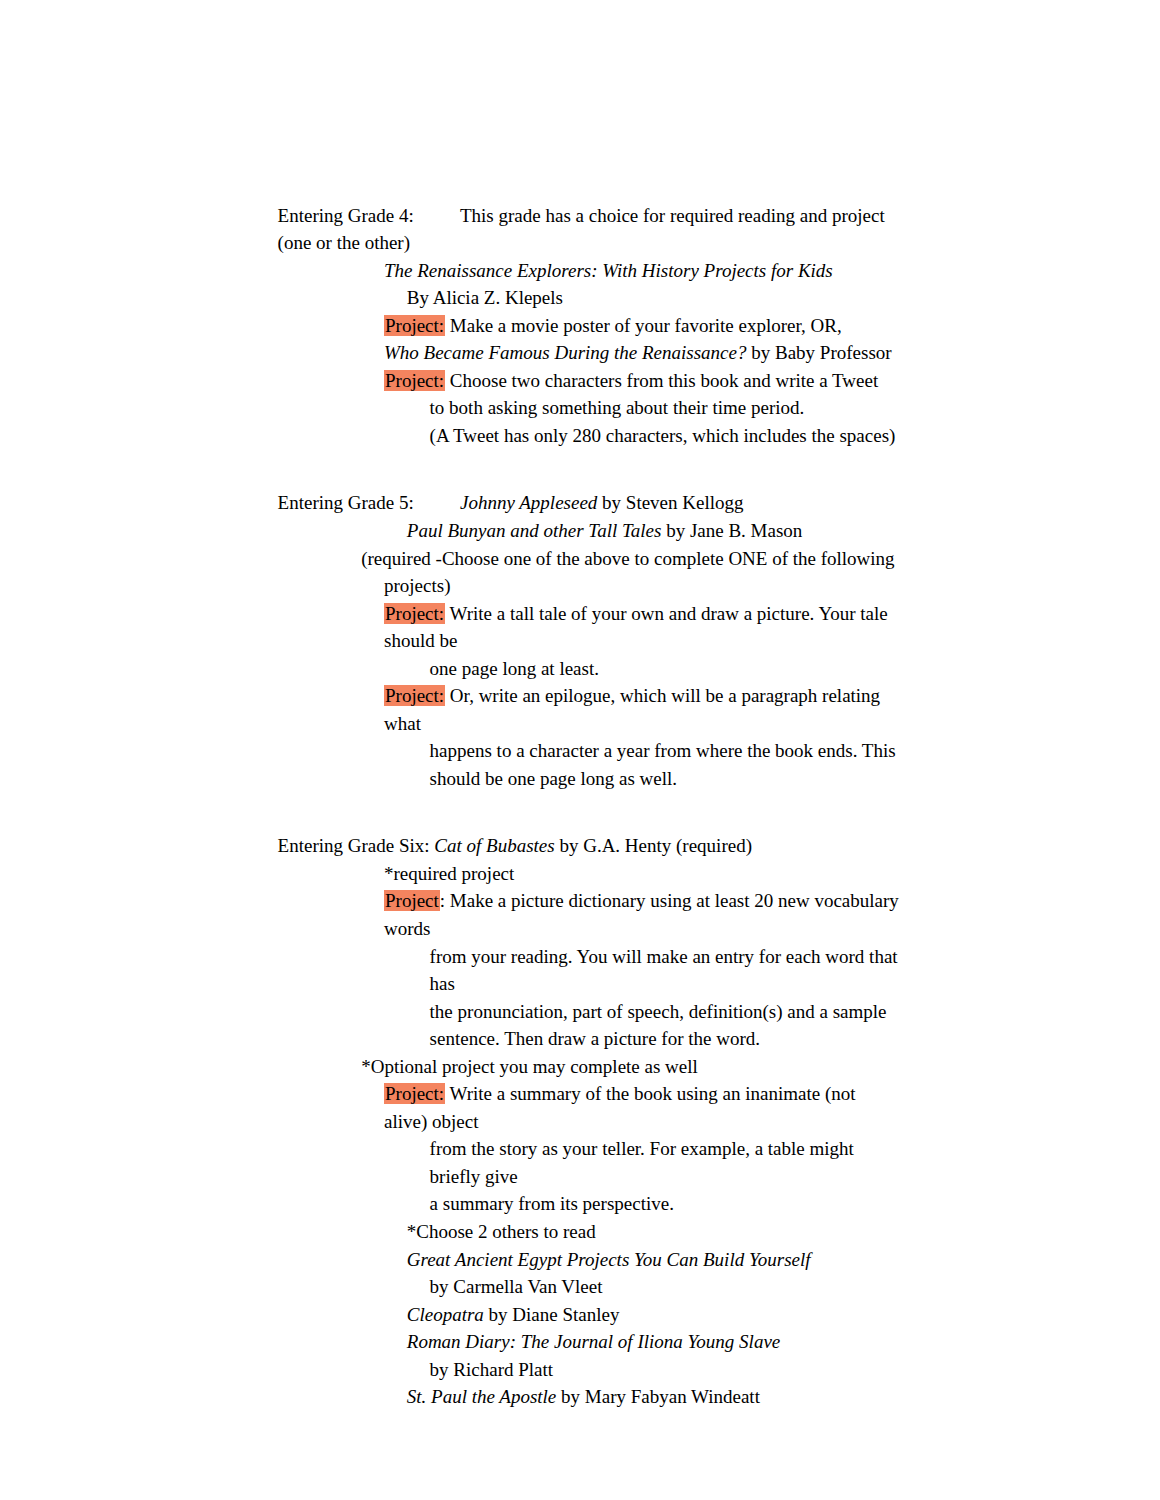Entering Grade 4: This grade has a choice for required reading and project (one or the other) The Renaissance Explorers: With History Projects for Kids By Alicia Z. Klepels Project: Make a movie poster of your favorite explorer, OR, Who Became Famous During the Renaissance? by Baby Professor Project: Choose two characters from this book and write a Tweet to both asking something about their time period. (A Tweet has only 280 characters, which includes the spaces)
Entering Grade 5: Johnny Appleseed by Steven Kellogg Paul Bunyan and other Tall Tales by Jane B. Mason (required -Choose one of the above to complete ONE of the following projects) Project: Write a tall tale of your own and draw a picture. Your tale should be one page long at least. Project: Or, write an epilogue, which will be a paragraph relating what happens to a character a year from where the book ends. This should be one page long as well.
Entering Grade Six: Cat of Bubastes by G.A. Henty (required) *required project Project: Make a picture dictionary using at least 20 new vocabulary words from your reading. You will make an entry for each word that has the pronunciation, part of speech, definition(s) and a sample sentence. Then draw a picture for the word. *Optional project you may complete as well Project: Write a summary of the book using an inanimate (not alive) object from the story as your teller. For example, a table might briefly give a summary from its perspective. *Choose 2 others to read Great Ancient Egypt Projects You Can Build Yourself by Carmella Van Vleet Cleopatra by Diane Stanley Roman Diary: The Journal of Iliona Young Slave by Richard Platt St. Paul the Apostle by Mary Fabyan Windeatt